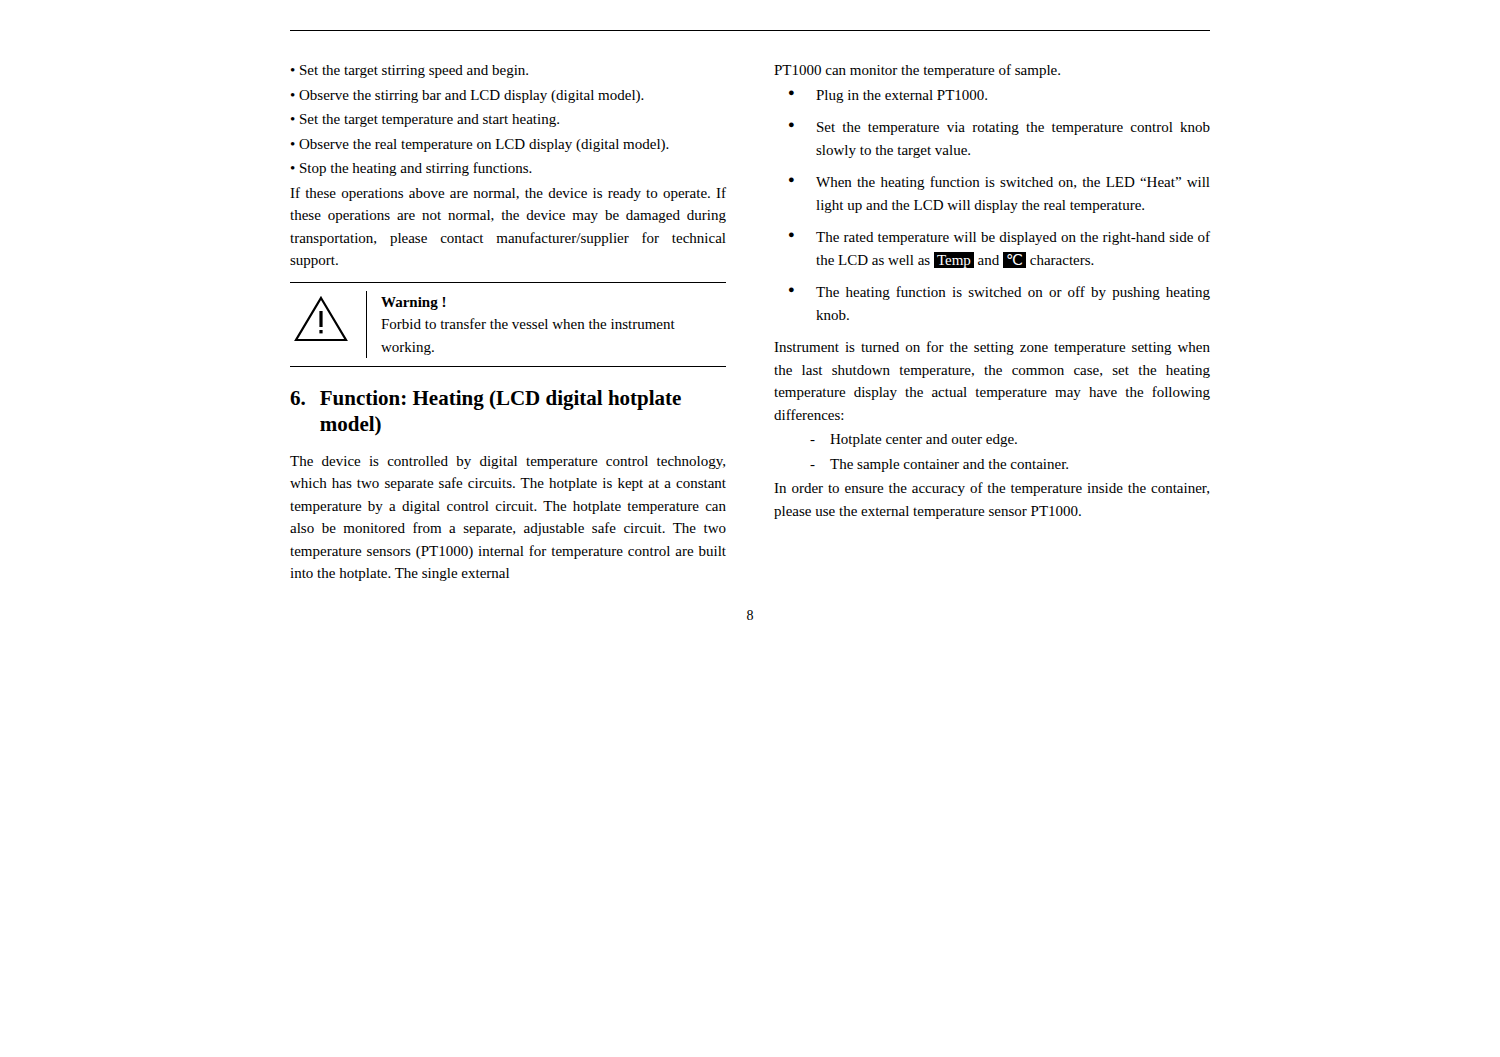• Set the target stirring speed and begin.
• Observe the stirring bar and LCD display (digital model).
• Set the target temperature and start heating.
• Observe the real temperature on LCD display (digital model).
• Stop the heating and stirring functions.
If these operations above are normal, the device is ready to operate. If these operations are not normal, the device may be damaged during transportation, please contact manufacturer/supplier for technical support.
Warning !
Forbid to transfer the vessel when the instrument working.
6. Function: Heating (LCD digital hotplate model)
The device is controlled by digital temperature control technology, which has two separate safe circuits. The hotplate is kept at a constant temperature by a digital control circuit. The hotplate temperature can also be monitored from a separate, adjustable safe circuit. The two temperature sensors (PT1000) internal for temperature control are built into the hotplate. The single external
PT1000 can monitor the temperature of sample.
Plug in the external PT1000.
Set the temperature via rotating the temperature control knob slowly to the target value.
When the heating function is switched on, the LED “Heat” will light up and the LCD will display the real temperature.
The rated temperature will be displayed on the right-hand side of the LCD as well as Temp and ℃ characters.
The heating function is switched on or off by pushing heating knob.
Instrument is turned on for the setting zone temperature setting when the last shutdown temperature, the common case, set the heating temperature display the actual temperature may have the following differences:
Hotplate center and outer edge.
The sample container and the container.
In order to ensure the accuracy of the temperature inside the container, please use the external temperature sensor PT1000.
8